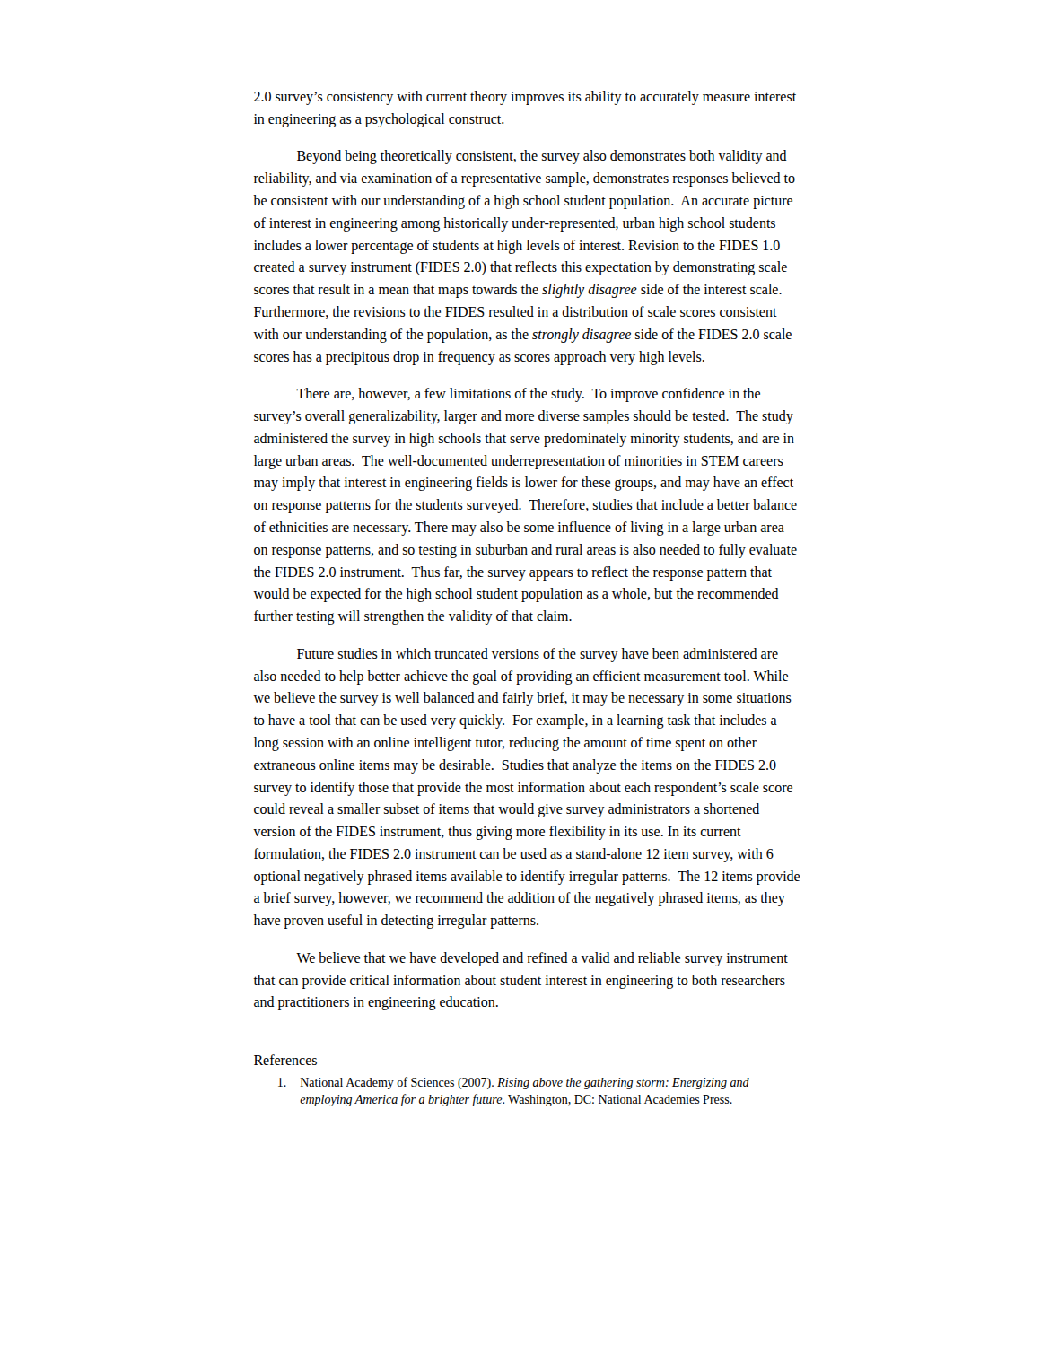2.0 survey’s consistency with current theory improves its ability to accurately measure interest in engineering as a psychological construct.
Beyond being theoretically consistent, the survey also demonstrates both validity and reliability, and via examination of a representative sample, demonstrates responses believed to be consistent with our understanding of a high school student population. An accurate picture of interest in engineering among historically under-represented, urban high school students includes a lower percentage of students at high levels of interest. Revision to the FIDES 1.0 created a survey instrument (FIDES 2.0) that reflects this expectation by demonstrating scale scores that result in a mean that maps towards the slightly disagree side of the interest scale. Furthermore, the revisions to the FIDES resulted in a distribution of scale scores consistent with our understanding of the population, as the strongly disagree side of the FIDES 2.0 scale scores has a precipitous drop in frequency as scores approach very high levels.
There are, however, a few limitations of the study. To improve confidence in the survey’s overall generalizability, larger and more diverse samples should be tested. The study administered the survey in high schools that serve predominately minority students, and are in large urban areas. The well-documented underrepresentation of minorities in STEM careers may imply that interest in engineering fields is lower for these groups, and may have an effect on response patterns for the students surveyed. Therefore, studies that include a better balance of ethnicities are necessary. There may also be some influence of living in a large urban area on response patterns, and so testing in suburban and rural areas is also needed to fully evaluate the FIDES 2.0 instrument. Thus far, the survey appears to reflect the response pattern that would be expected for the high school student population as a whole, but the recommended further testing will strengthen the validity of that claim.
Future studies in which truncated versions of the survey have been administered are also needed to help better achieve the goal of providing an efficient measurement tool. While we believe the survey is well balanced and fairly brief, it may be necessary in some situations to have a tool that can be used very quickly. For example, in a learning task that includes a long session with an online intelligent tutor, reducing the amount of time spent on other extraneous online items may be desirable. Studies that analyze the items on the FIDES 2.0 survey to identify those that provide the most information about each respondent’s scale score could reveal a smaller subset of items that would give survey administrators a shortened version of the FIDES instrument, thus giving more flexibility in its use. In its current formulation, the FIDES 2.0 instrument can be used as a stand-alone 12 item survey, with 6 optional negatively phrased items available to identify irregular patterns. The 12 items provide a brief survey, however, we recommend the addition of the negatively phrased items, as they have proven useful in detecting irregular patterns.
We believe that we have developed and refined a valid and reliable survey instrument that can provide critical information about student interest in engineering to both researchers and practitioners in engineering education.
References
National Academy of Sciences (2007). Rising above the gathering storm: Energizing and employing America for a brighter future. Washington, DC: National Academies Press.